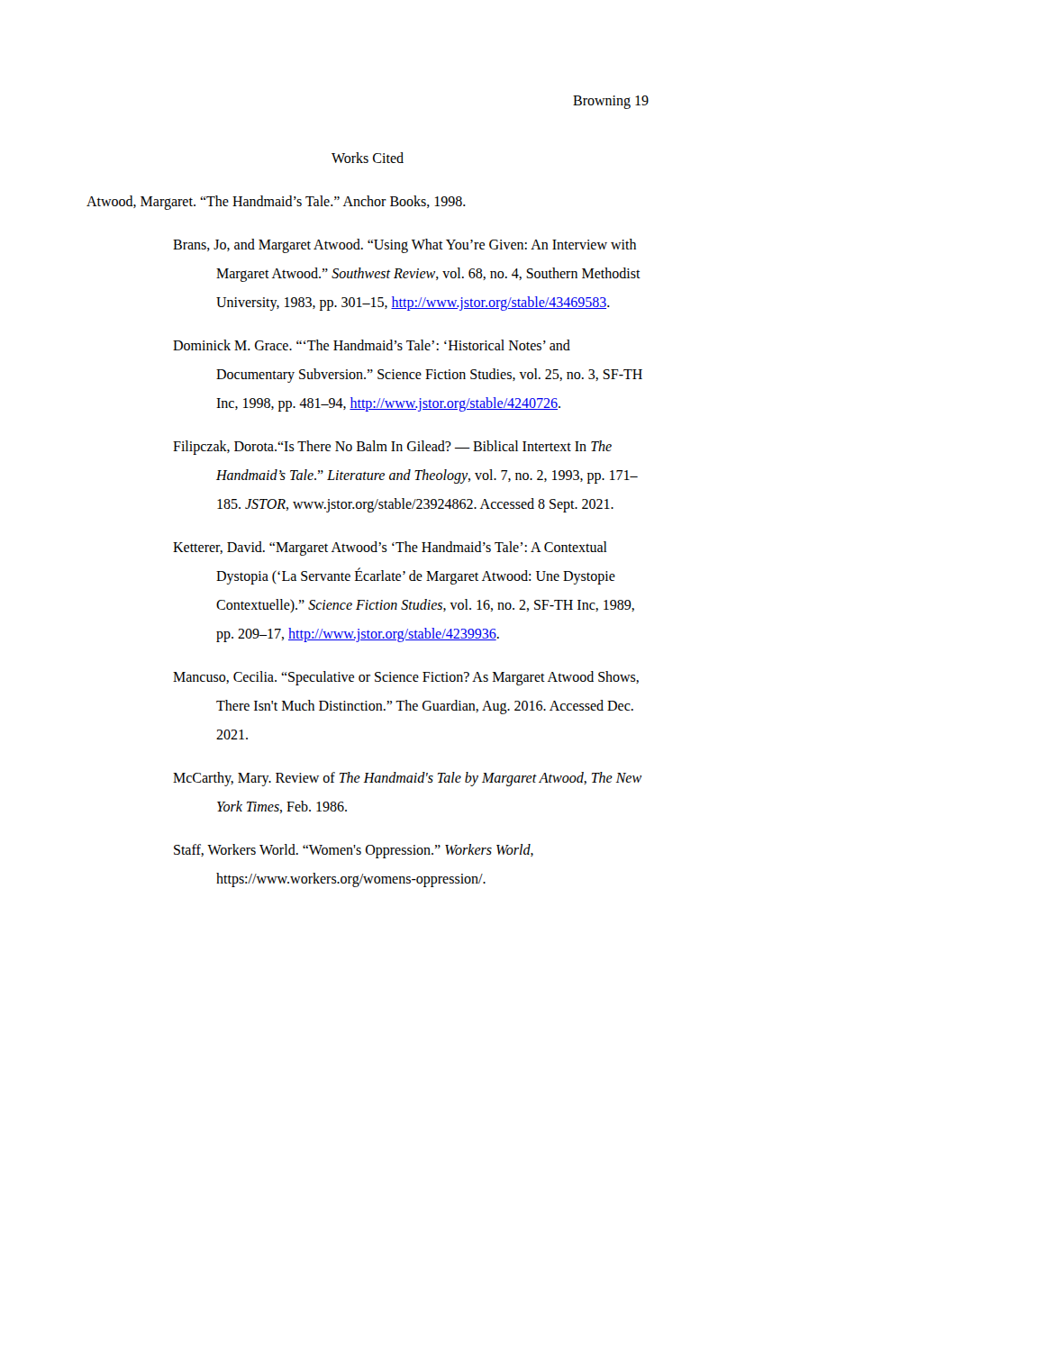Browning 19
Works Cited
Atwood, Margaret. “The Handmaid’s Tale.” Anchor Books, 1998.
Brans, Jo, and Margaret Atwood. “Using What You’re Given: An Interview with Margaret Atwood.” Southwest Review, vol. 68, no. 4, Southern Methodist University, 1983, pp. 301–15, http://www.jstor.org/stable/43469583.
Dominick M. Grace. “‘The Handmaid’s Tale’: ‘Historical Notes’ and Documentary Subversion.” Science Fiction Studies, vol. 25, no. 3, SF-TH Inc, 1998, pp. 481–94, http://www.jstor.org/stable/4240726.
Filipczak, Dorota.“Is There No Balm In Gilead? — Biblical Intertext In The Handmaid’s Tale.” Literature and Theology, vol. 7, no. 2, 1993, pp. 171–185. JSTOR, www.jstor.org/stable/23924862. Accessed 8 Sept. 2021.
Ketterer, David. “Margaret Atwood’s ‘The Handmaid’s Tale’: A Contextual Dystopia (‘La Servante Écarlate’ de Margaret Atwood: Une Dystopie Contextuelle).” Science Fiction Studies, vol. 16, no. 2, SF-TH Inc, 1989, pp. 209–17, http://www.jstor.org/stable/4239936.
Mancuso, Cecilia. “Speculative or Science Fiction? As Margaret Atwood Shows, There Isn't Much Distinction.” The Guardian, Aug. 2016. Accessed Dec. 2021.
McCarthy, Mary. Review of The Handmaid's Tale by Margaret Atwood, The New York Times, Feb. 1986.
Staff, Workers World. “Women's Oppression.” Workers World, https://www.workers.org/womens-oppression/.